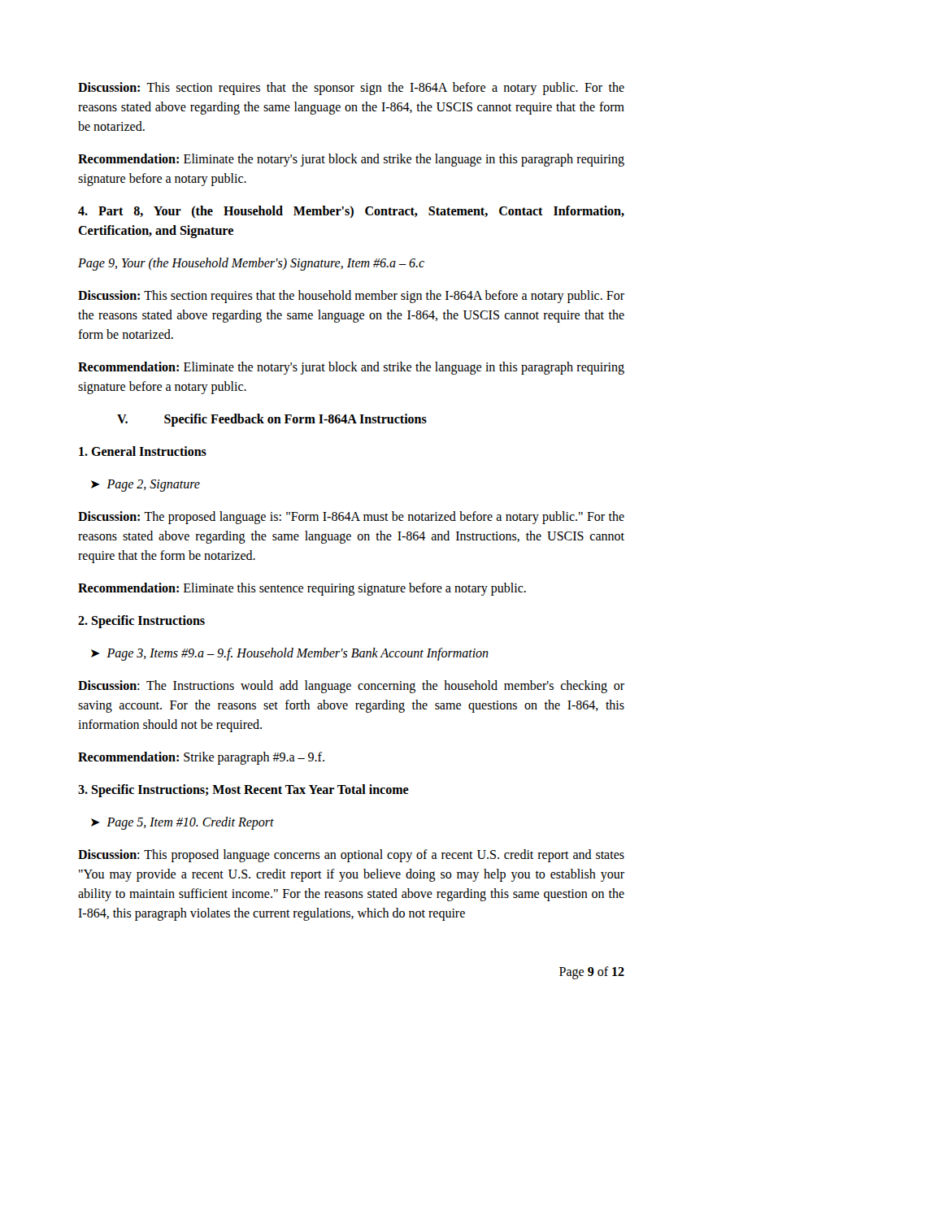Discussion: This section requires that the sponsor sign the I-864A before a notary public. For the reasons stated above regarding the same language on the I-864, the USCIS cannot require that the form be notarized.
Recommendation: Eliminate the notary's jurat block and strike the language in this paragraph requiring signature before a notary public.
4. Part 8, Your (the Household Member's) Contract, Statement, Contact Information, Certification, and Signature
Page 9, Your (the Household Member's) Signature, Item #6.a – 6.c
Discussion: This section requires that the household member sign the I-864A before a notary public. For the reasons stated above regarding the same language on the I-864, the USCIS cannot require that the form be notarized.
Recommendation: Eliminate the notary's jurat block and strike the language in this paragraph requiring signature before a notary public.
V. Specific Feedback on Form I-864A Instructions
1. General Instructions
Page 2, Signature
Discussion: The proposed language is: "Form I-864A must be notarized before a notary public." For the reasons stated above regarding the same language on the I-864 and Instructions, the USCIS cannot require that the form be notarized.
Recommendation: Eliminate this sentence requiring signature before a notary public.
2. Specific Instructions
Page 3, Items #9.a – 9.f. Household Member's Bank Account Information
Discussion: The Instructions would add language concerning the household member's checking or saving account. For the reasons set forth above regarding the same questions on the I-864, this information should not be required.
Recommendation: Strike paragraph #9.a – 9.f.
3. Specific Instructions; Most Recent Tax Year Total income
Page 5, Item #10. Credit Report
Discussion: This proposed language concerns an optional copy of a recent U.S. credit report and states "You may provide a recent U.S. credit report if you believe doing so may help you to establish your ability to maintain sufficient income." For the reasons stated above regarding this same question on the I-864, this paragraph violates the current regulations, which do not require
Page 9 of 12